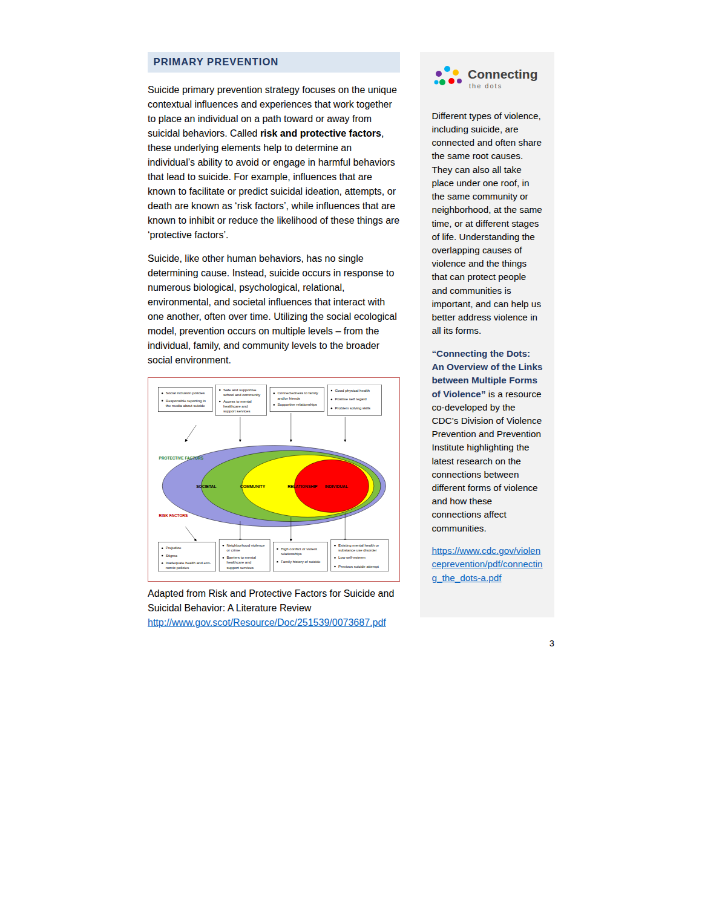Primary Prevention
Suicide primary prevention strategy focuses on the unique contextual influences and experiences that work together to place an individual on a path toward or away from suicidal behaviors. Called risk and protective factors, these underlying elements help to determine an individual’s ability to avoid or engage in harmful behaviors that lead to suicide. For example, influences that are known to facilitate or predict suicidal ideation, attempts, or death are known as ‘risk factors’, while influences that are known to inhibit or reduce the likelihood of these things are ‘protective factors’.
Suicide, like other human behaviors, has no single determining cause. Instead, suicide occurs in response to numerous biological, psychological, relational, environmental, and societal influences that interact with one another, often over time. Utilizing the social ecological model, prevention occurs on multiple levels – from the individual, family, and community levels to the broader social environment.
Social inclusion policies Responsible reporting in the media about suicide Safe and supportive school and community Access to mental healthcare and support services Connectedness to family and/or friends Supportive relationships Good physical health Positive self regard Problem solving skills SOCIETAL COMMUNITY RELATIONSHIP INDIVIDUAL PROTECTIVE FACTORS RISK FACTORS Prejudice Stigma Inadequate health and eco- nomic policies Neighborhood violence or crime Barriers to mental healthcare and support services High conflict or violent relationships Family history of suicide Existing mental health or substance use disorder Low self-esteem Previous suicide attempt
Adapted from Risk and Protective Factors for Suicide and Suicidal Behavior: A Literature Review
http://www.gov.scot/Resource/Doc/251539/0073687.pdf
Connecting the dots
Different types of violence, including suicide, are connected and often share the same root causes. They can also all take place under one roof, in the same community or neighborhood, at the same time, or at different stages of life. Understanding the overlapping causes of violence and the things that can protect people and communities is important, and can help us better address violence in all its forms.
“Connecting the Dots: An Overview of the Links between Multiple Forms of Violence” is a resource co-developed by the CDC’s Division of Violence Prevention and Prevention Institute highlighting the latest research on the connections between different forms of violence and how these connections affect communities.
https://www.cdc.gov/violenceprevention/pdf/connecting_the_dots-a.pdf
3